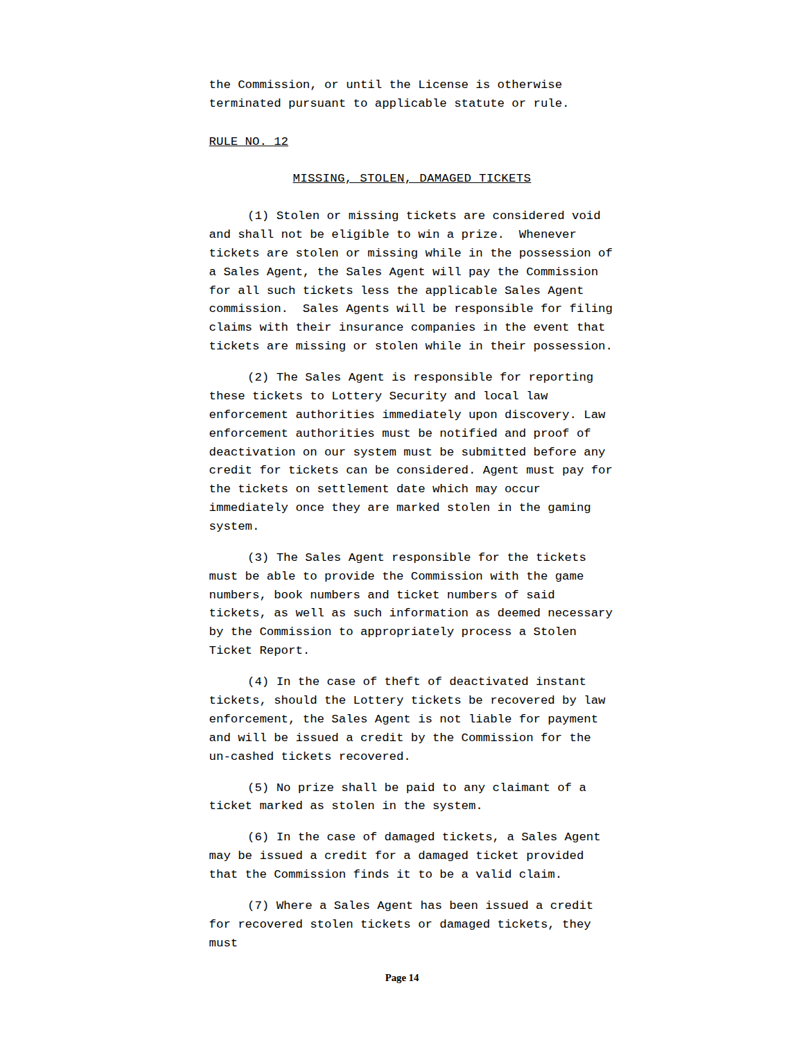the Commission, or until the License is otherwise terminated pursuant to applicable statute or rule.
RULE NO. 12
MISSING, STOLEN, DAMAGED TICKETS
(1) Stolen or missing tickets are considered void and shall not be eligible to win a prize. Whenever tickets are stolen or missing while in the possession of a Sales Agent, the Sales Agent will pay the Commission for all such tickets less the applicable Sales Agent commission. Sales Agents will be responsible for filing claims with their insurance companies in the event that tickets are missing or stolen while in their possession.
(2) The Sales Agent is responsible for reporting these tickets to Lottery Security and local law enforcement authorities immediately upon discovery. Law enforcement authorities must be notified and proof of deactivation on our system must be submitted before any credit for tickets can be considered. Agent must pay for the tickets on settlement date which may occur immediately once they are marked stolen in the gaming system.
(3) The Sales Agent responsible for the tickets must be able to provide the Commission with the game numbers, book numbers and ticket numbers of said tickets, as well as such information as deemed necessary by the Commission to appropriately process a Stolen Ticket Report.
(4) In the case of theft of deactivated instant tickets, should the Lottery tickets be recovered by law enforcement, the Sales Agent is not liable for payment and will be issued a credit by the Commission for the un-cashed tickets recovered.
(5) No prize shall be paid to any claimant of a ticket marked as stolen in the system.
(6) In the case of damaged tickets, a Sales Agent may be issued a credit for a damaged ticket provided that the Commission finds it to be a valid claim.
(7) Where a Sales Agent has been issued a credit for recovered stolen tickets or damaged tickets, they must
Page 14